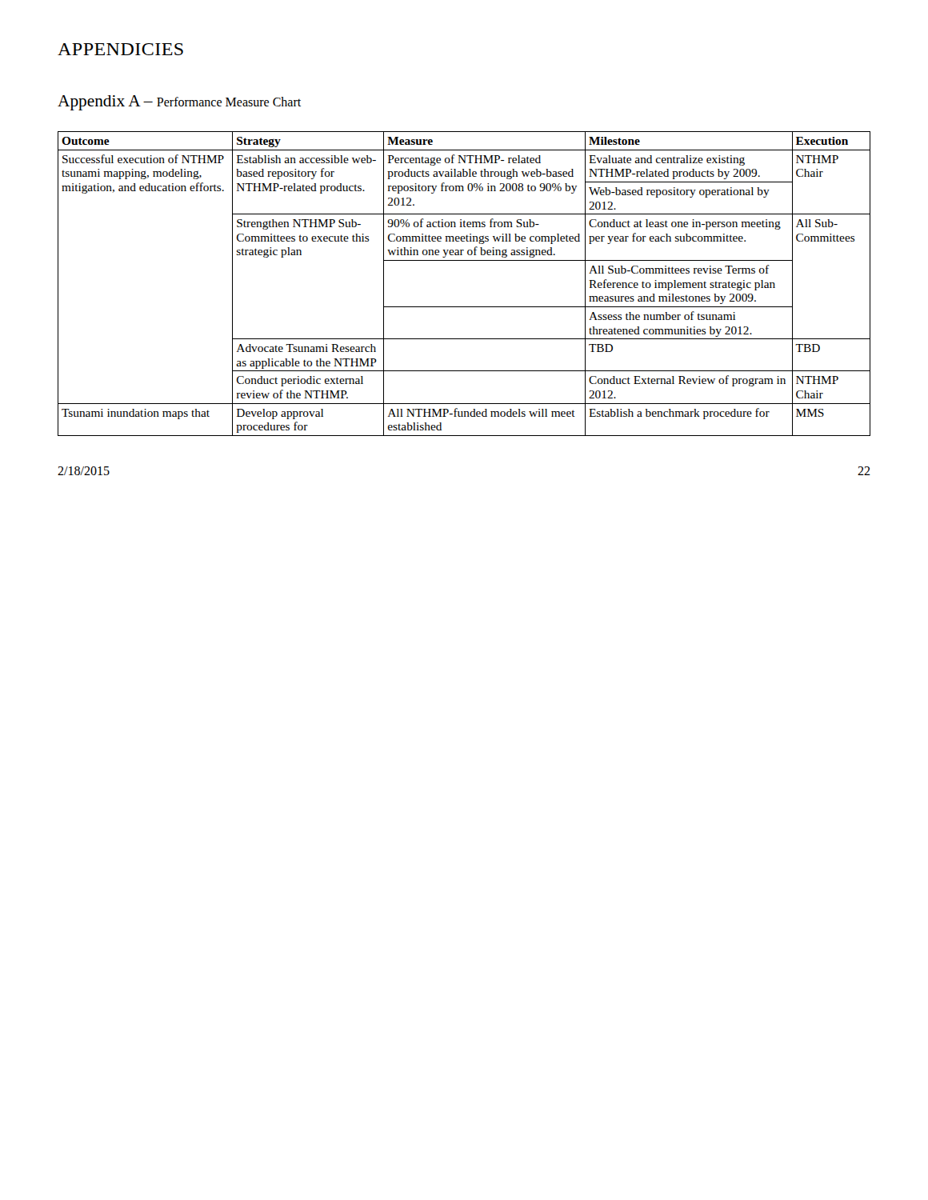APPENDICIES
Appendix A – Performance Measure Chart
| Outcome | Strategy | Measure | Milestone | Execution |
| --- | --- | --- | --- | --- |
| Successful execution of NTHMP tsunami mapping, modeling, mitigation, and education efforts. | Establish an accessible web-based repository for NTHMP-related products. | Percentage of NTHMP- related products available through web-based repository from 0% in 2008 to 90% by 2012. | Evaluate and centralize existing NTHMP-related products by 2009. | NTHMP Chair |
| Web-based repository operational by 2012. |
| Strengthen NTHMP Sub-Committees to execute this strategic plan | 90% of action items from Sub-Committee meetings will be completed within one year of being assigned. | Conduct at least one in-person meeting per year for each subcommittee. | All Sub-Committees |
| | All Sub-Committees revise Terms of Reference to implement strategic plan measures and milestones by 2009. |
| | Assess the number of tsunami threatened communities by 2012. |
| Advocate Tsunami Research as applicable to the NTHMP | | TBD | TBD |
| Conduct periodic external review of the NTHMP. | | Conduct External Review of program in 2012. | NTHMP Chair |
| Tsunami inundation maps that | Develop approval procedures for | All NTHMP-funded models will meet established | Establish a benchmark procedure for | MMS |
2/18/2015 22